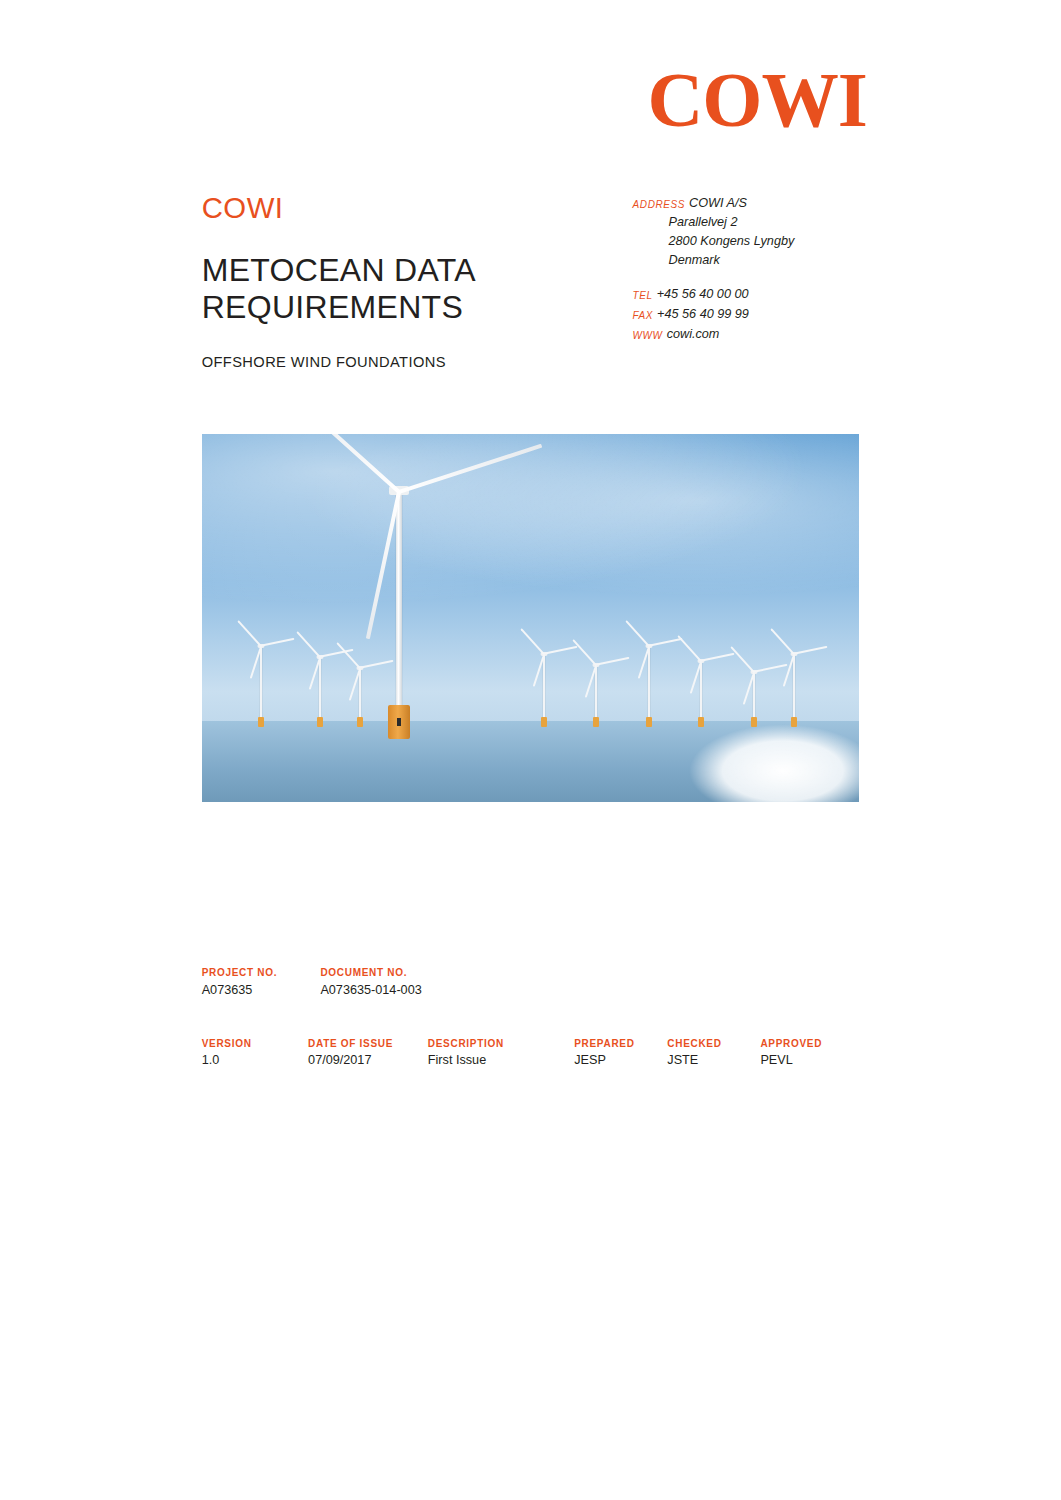COWI
COWI
METOCEAN DATA
REQUIREMENTS
OFFSHORE WIND FOUNDATIONS
Address COWI A/S
Parallelvej 2
2800 Kongens Lyngby
Denmark
Tel+45 56 40 00 00
Fax+45 56 40 99 99
www cowi.com
| Project no. | Document no. |
| --- | --- |
| A073635 | A073635-014-003 |
| Version | Date of issue | Description | Prepared | Checked | Approved |
| --- | --- | --- | --- | --- | --- |
| 1.0 | 07/09/2017 | First Issue | JESP | JSTE | PEVL |